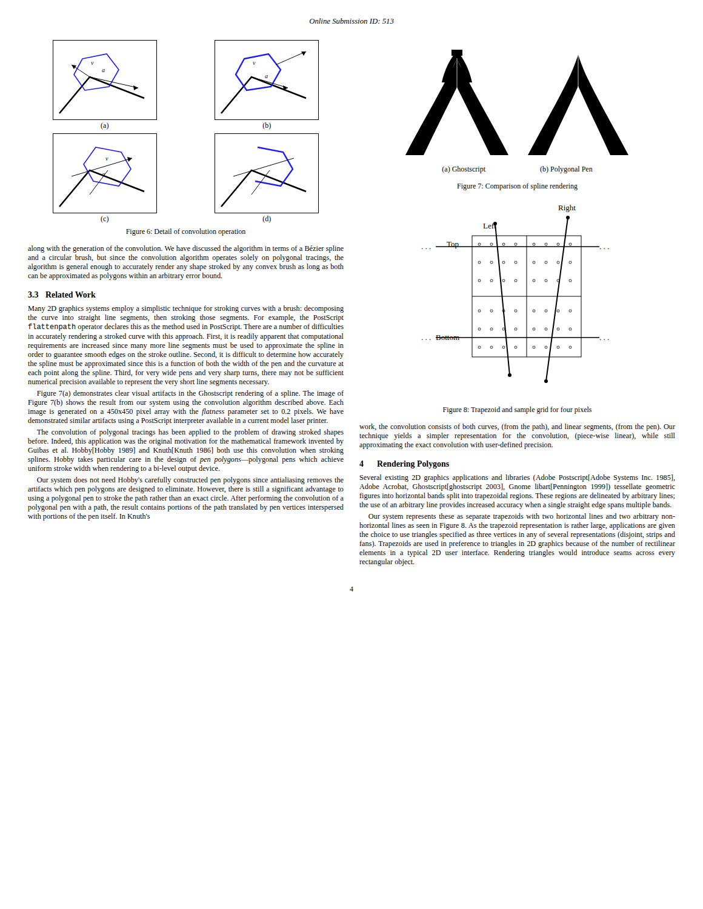Online Submission ID: 513
v a
(a)
v a
(b)
v a
(c)
(d)
Figure 6: Detail of convolution operation
along with the generation of the convolution. We have discussed the algorithm in terms of a Bézier spline and a circular brush, but since the convolution algorithm operates solely on polygonal tracings, the algorithm is general enough to accurately render any shape stroked by any convex brush as long as both can be approximated as polygons within an arbitrary error bound.
3.3 Related Work
Many 2D graphics systems employ a simplistic technique for stroking curves with a brush: decomposing the curve into straight line segments, then stroking those segments. For example, the PostScript flattenpath operator declares this as the method used in PostScript. There are a number of difficulties in accurately rendering a stroked curve with this approach. First, it is readily apparent that computational requirements are increased since many more line segments must be used to approximate the spline in order to guarantee smooth edges on the stroke outline. Second, it is difficult to determine how accurately the spline must be approximated since this is a function of both the width of the pen and the curvature at each point along the spline. Third, for very wide pens and very sharp turns, there may not be sufficient numerical precision available to represent the very short line segments necessary.
Figure 7(a) demonstrates clear visual artifacts in the Ghostscript rendering of a spline. The image of Figure 7(b) shows the result from our system using the convolution algorithm described above. Each image is generated on a 450x450 pixel array with the flatness parameter set to 0.2 pixels. We have demonstrated similar artifacts using a PostScript interpreter available in a current model laser printer.
The convolution of polygonal tracings has been applied to the problem of drawing stroked shapes before. Indeed, this application was the original motivation for the mathematical framework invented by Guibas et al. Hobby[Hobby 1989] and Knuth[Knuth 1986] both use this convolution when stroking splines. Hobby takes particular care in the design of pen polygons—polygonal pens which achieve uniform stroke width when rendering to a bi-level output device.
Our system does not need Hobby's carefully constructed pen polygons since antialiasing removes the artifacts which pen polygons are designed to eliminate. However, there is still a significant advantage to using a polygonal pen to stroke the path rather than an exact circle. After performing the convolution of a polygonal pen with a path, the result contains portions of the path translated by pen vertices interspersed with portions of the pen itself. In Knuth's
(a) Ghostscript (b) Polygonal Pen
Figure 7: Comparison of spline rendering
Right Left Top Bottom . . . . . . . . . . . .
Figure 8: Trapezoid and sample grid for four pixels
work, the convolution consists of both curves, (from the path), and linear segments, (from the pen). Our technique yields a simpler representation for the convolution, (piece-wise linear), while still approximating the exact convolution with user-defined precision.
4 Rendering Polygons
Several existing 2D graphics applications and libraries (Adobe Postscript[Adobe Systems Inc. 1985], Adobe Acrobat, Ghostscript[ghostscript 2003], Gnome libart[Pennington 1999]) tessellate geometric figures into horizontal bands split into trapezoidal regions. These regions are delineated by arbitrary lines; the use of an arbitrary line provides increased accuracy when a single straight edge spans multiple bands.
Our system represents these as separate trapezoids with two horizontal lines and two arbitrary non-horizontal lines as seen in Figure 8. As the trapezoid representation is rather large, applications are given the choice to use triangles specified as three vertices in any of several representations (disjoint, strips and fans). Trapezoids are used in preference to triangles in 2D graphics because of the number of rectilinear elements in a typical 2D user interface. Rendering triangles would introduce seams across every rectangular object.
4